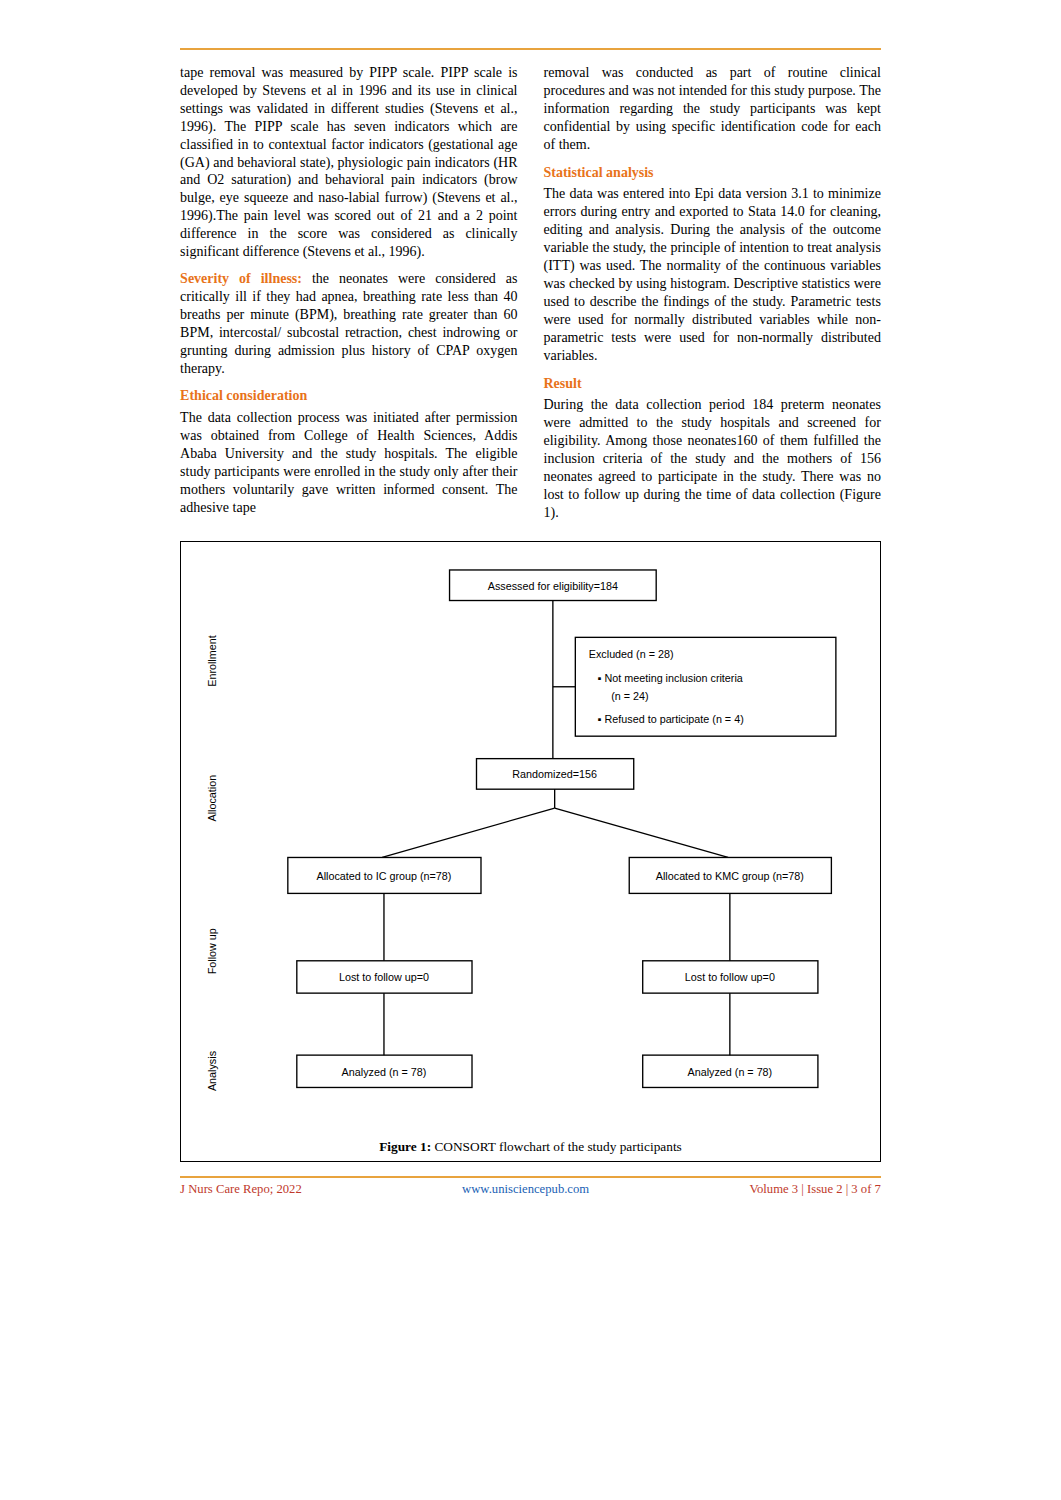tape removal was measured by PIPP scale. PIPP scale is developed by Stevens et al in 1996 and its use in clinical settings was validated in different studies (Stevens et al., 1996). The PIPP scale has seven indicators which are classified in to contextual factor indicators (gestational age (GA) and behavioral state), physiologic pain indicators (HR and O2 saturation) and behavioral pain indicators (brow bulge, eye squeeze and naso-labial furrow) (Stevens et al., 1996).The pain level was scored out of 21 and a 2 point difference in the score was considered as clinically significant difference (Stevens et al., 1996).
Severity of illness: the neonates were considered as critically ill if they had apnea, breathing rate less than 40 breaths per minute (BPM), breathing rate greater than 60 BPM, intercostal/ subcostal retraction, chest indrowing or grunting during admission plus history of CPAP oxygen therapy.
Ethical consideration
The data collection process was initiated after permission was obtained from College of Health Sciences, Addis Ababa University and the study hospitals. The eligible study participants were enrolled in the study only after their mothers voluntarily gave written informed consent. The adhesive tape
removal was conducted as part of routine clinical procedures and was not intended for this study purpose. The information regarding the study participants was kept confidential by using specific identification code for each of them.
Statistical analysis
The data was entered into Epi data version 3.1 to minimize errors during entry and exported to Stata 14.0 for cleaning, editing and analysis. During the analysis of the outcome variable the study, the principle of intention to treat analysis (ITT) was used. The normality of the continuous variables was checked by using histogram. Descriptive statistics were used to describe the findings of the study. Parametric tests were used for normally distributed variables while non-parametric tests were used for non-normally distributed variables.
Result
During the data collection period 184 preterm neonates were admitted to the study hospitals and screened for eligibility. Among those neonates160 of them fulfilled the inclusion criteria of the study and the mothers of 156 neonates agreed to participate in the study. There was no lost to follow up during the time of data collection (Figure 1).
Enrollment Allocation Follow up Analysis Assessed for eligibility=184 Excluded (n = 28) ▪ Not meeting inclusion criteria (n = 24) ▪ Refused to participate (n = 4) Randomized=156 Allocated to IC group (n=78) Allocated to KMC group (n=78) Lost to follow up=0 Lost to follow up=0 Analyzed (n = 78) Analyzed (n = 78)
Figure 1: CONSORT flowchart of the study participants
J Nurs Care Repo; 2022
www.unisciencepub.com
Volume 3 | Issue 2 | 3 of 7